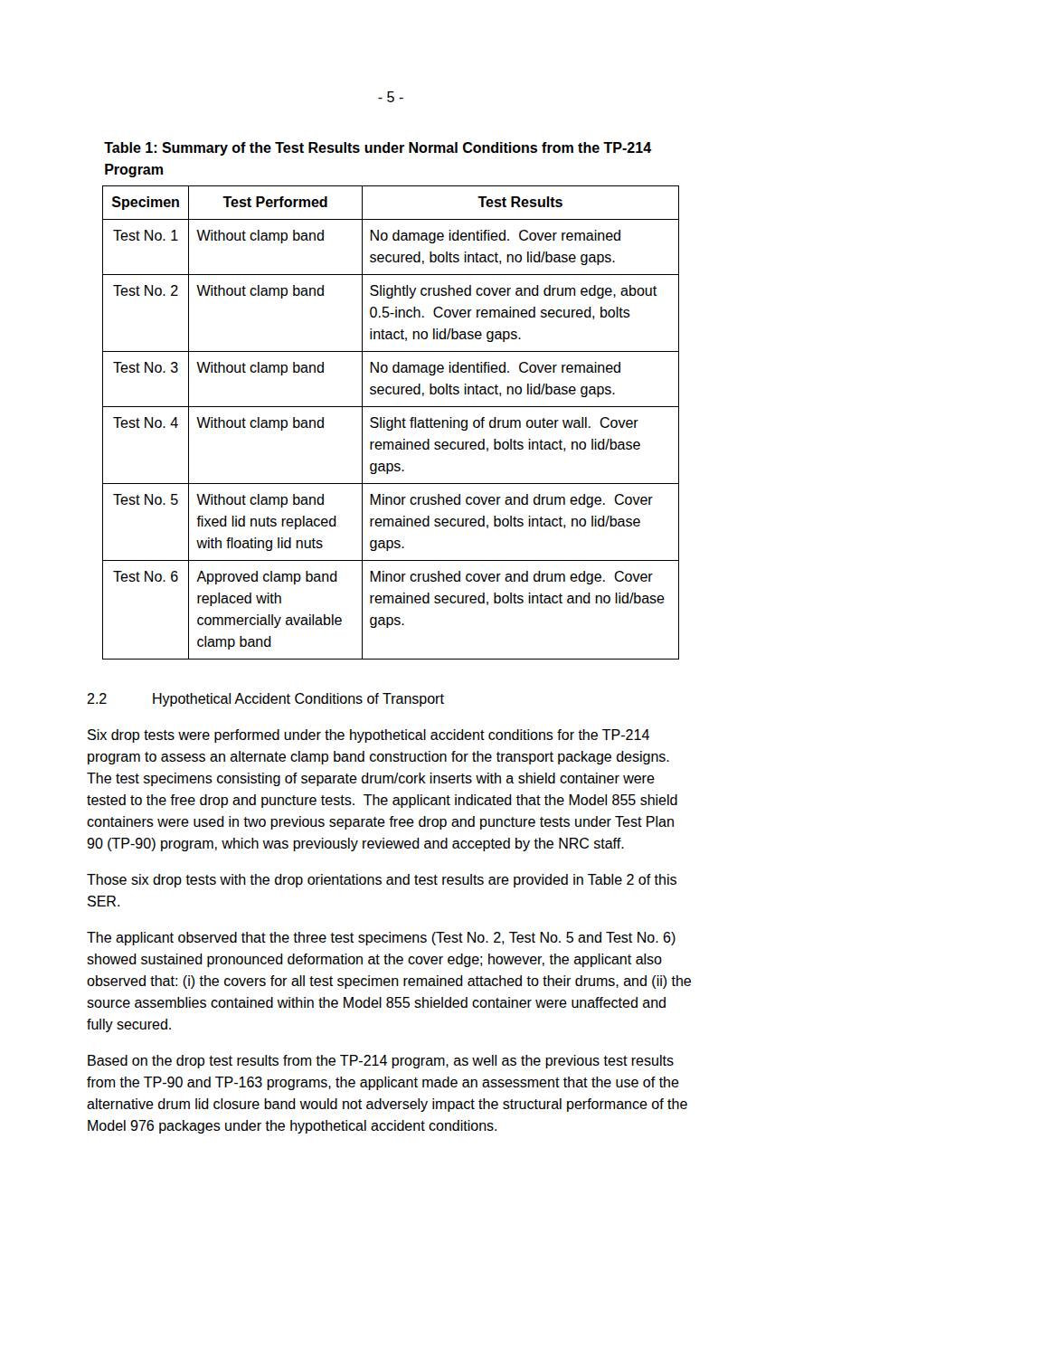- 5 -
Table 1: Summary of the Test Results under Normal Conditions from the TP-214 Program
| Specimen | Test Performed | Test Results |
| --- | --- | --- |
| Test No. 1 | Without clamp band | No damage identified. Cover remained secured, bolts intact, no lid/base gaps. |
| Test No. 2 | Without clamp band | Slightly crushed cover and drum edge, about 0.5-inch. Cover remained secured, bolts intact, no lid/base gaps. |
| Test No. 3 | Without clamp band | No damage identified. Cover remained secured, bolts intact, no lid/base gaps. |
| Test No. 4 | Without clamp band | Slight flattening of drum outer wall. Cover remained secured, bolts intact, no lid/base gaps. |
| Test No. 5 | Without clamp band fixed lid nuts replaced with floating lid nuts | Minor crushed cover and drum edge. Cover remained secured, bolts intact, no lid/base gaps. |
| Test No. 6 | Approved clamp band replaced with commercially available clamp band | Minor crushed cover and drum edge. Cover remained secured, bolts intact and no lid/base gaps. |
2.2 Hypothetical Accident Conditions of Transport
Six drop tests were performed under the hypothetical accident conditions for the TP-214 program to assess an alternate clamp band construction for the transport package designs. The test specimens consisting of separate drum/cork inserts with a shield container were tested to the free drop and puncture tests. The applicant indicated that the Model 855 shield containers were used in two previous separate free drop and puncture tests under Test Plan 90 (TP-90) program, which was previously reviewed and accepted by the NRC staff.
Those six drop tests with the drop orientations and test results are provided in Table 2 of this SER.
The applicant observed that the three test specimens (Test No. 2, Test No. 5 and Test No. 6) showed sustained pronounced deformation at the cover edge; however, the applicant also observed that: (i) the covers for all test specimen remained attached to their drums, and (ii) the source assemblies contained within the Model 855 shielded container were unaffected and fully secured.
Based on the drop test results from the TP-214 program, as well as the previous test results from the TP-90 and TP-163 programs, the applicant made an assessment that the use of the alternative drum lid closure band would not adversely impact the structural performance of the Model 976 packages under the hypothetical accident conditions.